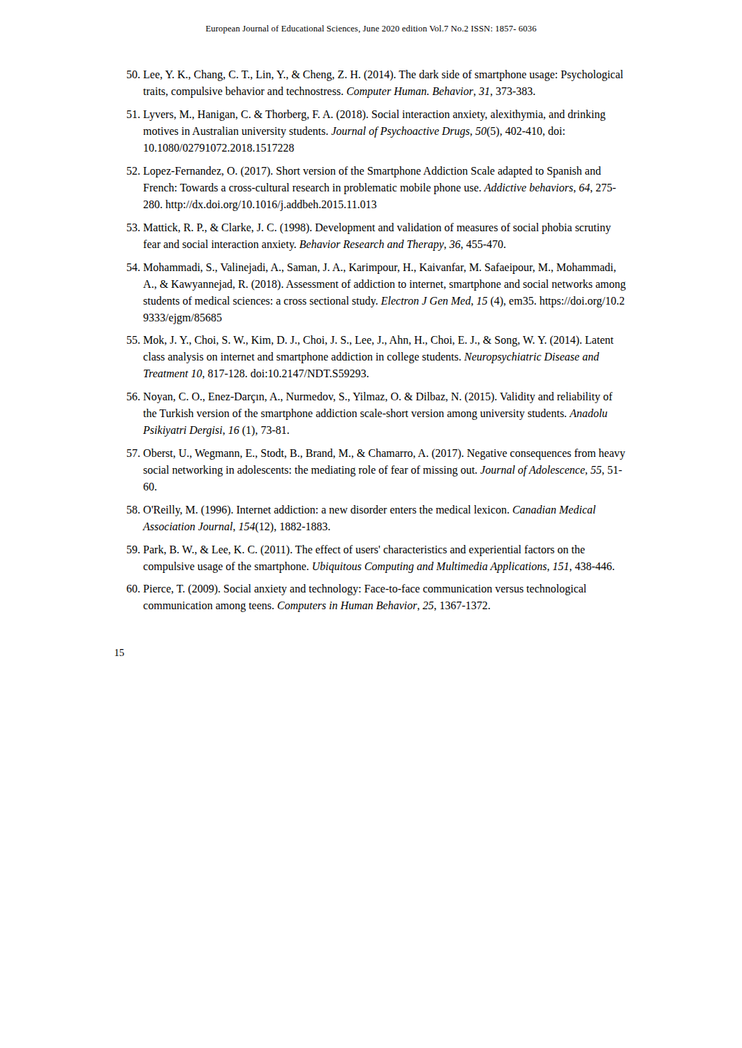European Journal of Educational Sciences, June 2020 edition Vol.7 No.2 ISSN: 1857- 6036
Lee, Y. K., Chang, C. T., Lin, Y., & Cheng, Z. H. (2014). The dark side of smartphone usage: Psychological traits, compulsive behavior and technostress. Computer Human. Behavior, 31, 373-383.
Lyvers, M., Hanigan, C. & Thorberg, F. A. (2018). Social interaction anxiety, alexithymia, and drinking motives in Australian university students. Journal of Psychoactive Drugs, 50(5), 402-410, doi: 10.1080/02791072.2018.1517228
Lopez-Fernandez, O. (2017). Short version of the Smartphone Addiction Scale adapted to Spanish and French: Towards a cross-cultural research in problematic mobile phone use. Addictive behaviors, 64, 275-280. http://dx.doi.org/10.1016/j.addbeh.2015.11.013
Mattick, R. P., & Clarke, J. C. (1998). Development and validation of measures of social phobia scrutiny fear and social interaction anxiety. Behavior Research and Therapy, 36, 455-470.
Mohammadi, S., Valinejadi, A., Saman, J. A., Karimpour, H., Kaivanfar, M. Safaeipour, M., Mohammadi, A., & Kawyannejad, R. (2018). Assessment of addiction to internet, smartphone and social networks among students of medical sciences: a cross sectional study. Electron J Gen Med, 15 (4), em35. https://doi.org/10.29333/ejgm/85685
Mok, J. Y., Choi, S. W., Kim, D. J., Choi, J. S., Lee, J., Ahn, H., Choi, E. J., & Song, W. Y. (2014). Latent class analysis on internet and smartphone addiction in college students. Neuropsychiatric Disease and Treatment 10, 817-128. doi:10.2147/NDT.S59293.
Noyan, C. O., Enez-Darçın, A., Nurmedov, S., Yilmaz, O. & Dilbaz, N. (2015). Validity and reliability of the Turkish version of the smartphone addiction scale-short version among university students. Anadolu Psikiyatri Dergisi, 16 (1), 73-81.
Oberst, U., Wegmann, E., Stodt, B., Brand, M., & Chamarro, A. (2017). Negative consequences from heavy social networking in adolescents: the mediating role of fear of missing out. Journal of Adolescence, 55, 51-60.
O'Reilly, M. (1996). Internet addiction: a new disorder enters the medical lexicon. Canadian Medical Association Journal, 154(12), 1882-1883.
Park, B. W., & Lee, K. C. (2011). The effect of users' characteristics and experiential factors on the compulsive usage of the smartphone. Ubiquitous Computing and Multimedia Applications, 151, 438-446.
Pierce, T. (2009). Social anxiety and technology: Face-to-face communication versus technological communication among teens. Computers in Human Behavior, 25, 1367-1372.
15